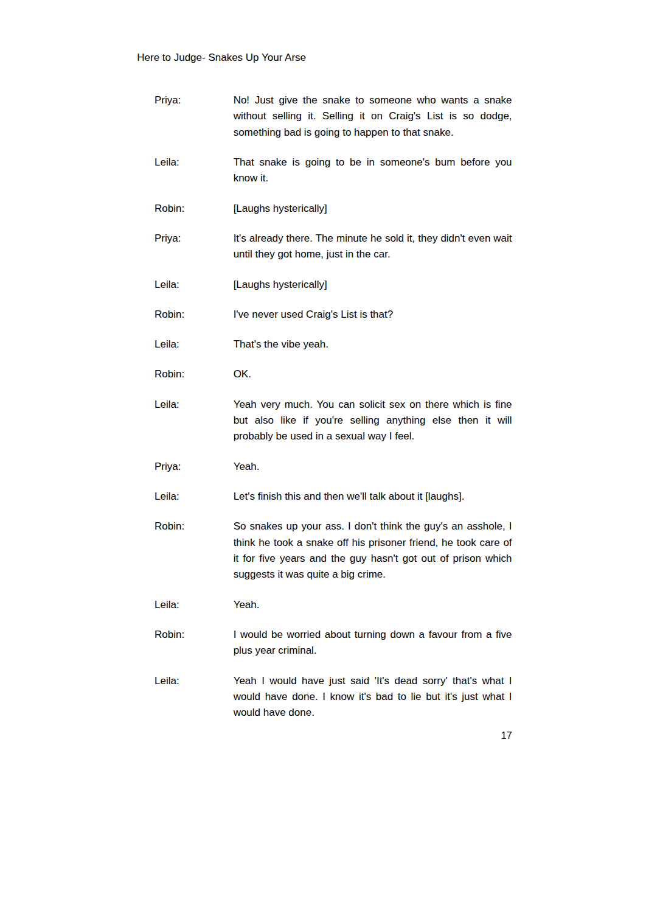Here to Judge- Snakes Up Your Arse
Priya:
No! Just give the snake to someone who wants a snake without selling it. Selling it on Craig's List is so dodge, something bad is going to happen to that snake.
Leila:
That snake is going to be in someone's bum before you know it.
Robin:
[Laughs hysterically]
Priya:
It's already there. The minute he sold it, they didn't even wait until they got home, just in the car.
Leila:
[Laughs hysterically]
Robin:
I've never used Craig's List is that?
Leila:
That's the vibe yeah.
Robin:
OK.
Leila:
Yeah very much. You can solicit sex on there which is fine but also like if you're selling anything else then it will probably be used in a sexual way I feel.
Priya:
Yeah.
Leila:
Let's finish this and then we'll talk about it [laughs].
Robin:
So snakes up your ass. I don't think the guy's an asshole, I think he took a snake off his prisoner friend, he took care of it for five years and the guy hasn't got out of prison which suggests it was quite a big crime.
Leila:
Yeah.
Robin:
I would be worried about turning down a favour from a five plus year criminal.
Leila:
Yeah I would have just said 'It's dead sorry' that's what I would have done. I know it's bad to lie but it's just what I would have done.
17